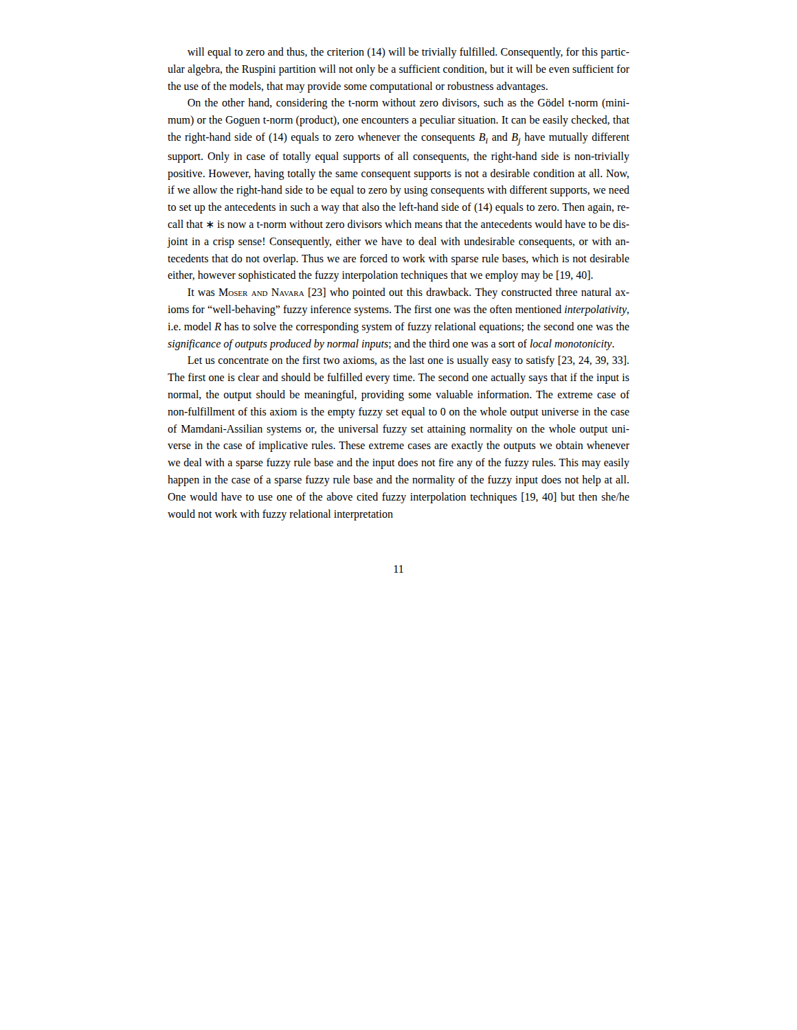will equal to zero and thus, the criterion (14) will be trivially fulfilled. Consequently, for this particular algebra, the Ruspini partition will not only be a sufficient condition, but it will be even sufficient for the use of the models, that may provide some computational or robustness advantages.
On the other hand, considering the t-norm without zero divisors, such as the Gödel t-norm (minimum) or the Goguen t-norm (product), one encounters a peculiar situation. It can be easily checked, that the right-hand side of (14) equals to zero whenever the consequents Bi and Bj have mutually different support. Only in case of totally equal supports of all consequents, the right-hand side is non-trivially positive. However, having totally the same consequent supports is not a desirable condition at all. Now, if we allow the right-hand side to be equal to zero by using consequents with different supports, we need to set up the antecedents in such a way that also the left-hand side of (14) equals to zero. Then again, recall that ∗ is now a t-norm without zero divisors which means that the antecedents would have to be disjoint in a crisp sense! Consequently, either we have to deal with undesirable consequents, or with antecedents that do not overlap. Thus we are forced to work with sparse rule bases, which is not desirable either, however sophisticated the fuzzy interpolation techniques that we employ may be [19, 40].
It was Moser and Navara [23] who pointed out this drawback. They constructed three natural axioms for “well-behaving” fuzzy inference systems. The first one was the often mentioned interpolativity, i.e. model R has to solve the corresponding system of fuzzy relational equations; the second one was the significance of outputs produced by normal inputs; and the third one was a sort of local monotonicity.
Let us concentrate on the first two axioms, as the last one is usually easy to satisfy [23, 24, 39, 33]. The first one is clear and should be fulfilled every time. The second one actually says that if the input is normal, the output should be meaningful, providing some valuable information. The extreme case of non-fulfillment of this axiom is the empty fuzzy set equal to 0 on the whole output universe in the case of Mamdani-Assilian systems or, the universal fuzzy set attaining normality on the whole output universe in the case of implicative rules. These extreme cases are exactly the outputs we obtain whenever we deal with a sparse fuzzy rule base and the input does not fire any of the fuzzy rules. This may easily happen in the case of a sparse fuzzy rule base and the normality of the fuzzy input does not help at all. One would have to use one of the above cited fuzzy interpolation techniques [19, 40] but then she/he would not work with fuzzy relational interpretation
11